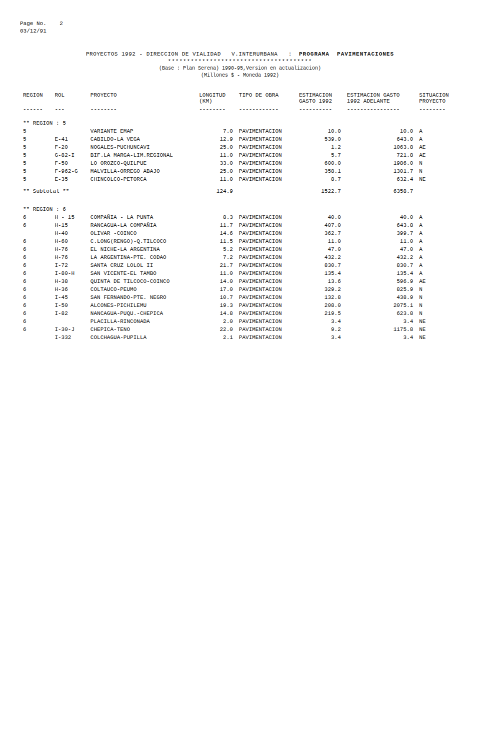Page No. 2
03/12/91
PROYECTOS 1992 - DIRECCION DE VIALIDAD V.INTERURBANA : PROGRAMA PAVIMENTACIONES
**************************************
(Base : Plan Serena) 1990-95,Version en actualizacion)
(Millones $ - Moneda 1992)
| REGION | ROL | PROYECTO | LONGITUD (KM) | TIPO DE OBRA | ESTIMACION GASTO 1992 | ESTIMACION GASTO 1992 ADELANTE | SITUACION PROYECTO |
| --- | --- | --- | --- | --- | --- | --- | --- |
| ------ | --- | -------- | -------- | ------------ | ---------- | ---------------- | -------- |
| ** REGION : 5 |
| 5 | | VARIANTE EMAP | 7.0 | PAVIMENTACION | 10.0 | 10.0 | A |
| 5 | E-41 | CABILDO-LA VEGA | 12.9 | PAVIMENTACION | 539.0 | 643.0 | A |
| 5 | F-20 | NOGALES-PUCHUNCAVI | 25.0 | PAVIMENTACION | 1.2 | 1063.8 | AE |
| 5 | G-82-I | BIF.LA MARGA-LIM.REGIONAL | 11.0 | PAVIMENTACION | 5.7 | 721.8 | AE |
| 5 | F-50 | LO OROZCO-QUILPUE | 33.0 | PAVIMENTACION | 600.0 | 1986.0 | N |
| 5 | F-962-G | MALVILLA-ORREGO ABAJO | 25.0 | PAVIMENTACION | 358.1 | 1301.7 | N |
| 5 | E-35 | CHINCOLCO-PETORCA | 11.0 | PAVIMENTACION | 8.7 | 632.4 | NE |
| ** Subtotal ** | 124.9 | | 1522.7 | 6358.7 | |
| ** REGION : 6 |
| 6 | H - 15 | COMPAÑIA - LA PUNTA | 8.3 | PAVIMENTACION | 40.0 | 40.0 | A |
| 6 | H-15 | RANCAGUA-LA COMPAÑIA | 11.7 | PAVIMENTACION | 407.0 | 643.8 | A |
| | H-40 | OLIVAR -COINCO | 14.6 | PAVIMENTACION | 362.7 | 399.7 | A |
| 6 | H-60 | C.LONG(RENGO)-Q.TILCOCO | 11.5 | PAVIMENTACION | 11.0 | 11.0 | A |
| 6 | H-76 | EL NICHE-LA ARGENTINA | 5.2 | PAVIMENTACION | 47.0 | 47.0 | A |
| 6 | H-76 | LA ARGENTINA-PTE. CODAO | 7.2 | PAVIMENTACION | 432.2 | 432.2 | A |
| 6 | I-72 | SANTA CRUZ LOLOL II | 21.7 | PAVIMENTACION | 830.7 | 830.7 | A |
| 6 | I-80-H | SAN VICENTE-EL TAMBO | 11.0 | PAVIMENTACION | 135.4 | 135.4 | A |
| 6 | H-38 | QUINTA DE TILCOCO-COINCO | 14.0 | PAVIMENTACION | 13.6 | 596.9 | AE |
| 6 | H-36 | COLTAUCO-PEUMO | 17.0 | PAVIMENTACION | 329.2 | 825.9 | N |
| 6 | I-45 | SAN FERNANDO-PTE. NEGRO | 10.7 | PAVIMENTACION | 132.8 | 438.9 | N |
| 6 | I-50 | ALCONES-PICHILEMU | 19.3 | PAVIMENTACION | 208.0 | 2075.1 | N |
| 6 | I-82 | NANCAGUA-PUQU.-CHEPICA | 14.8 | PAVIMENTACION | 219.5 | 623.8 | N |
| 6 | | PLACILLA-RINCONADA | 2.0 | PAVIMENTACION | 3.4 | 3.4 | NE |
| 6 | I-30-J | CHEPICA-TENO | 22.0 | PAVIMENTACION | 9.2 | 1175.8 | NE |
| | I-332 | COLCHAGUA-PUPILLA | 2.1 | PAVIMENTACION | 3.4 | 3.4 | NE |